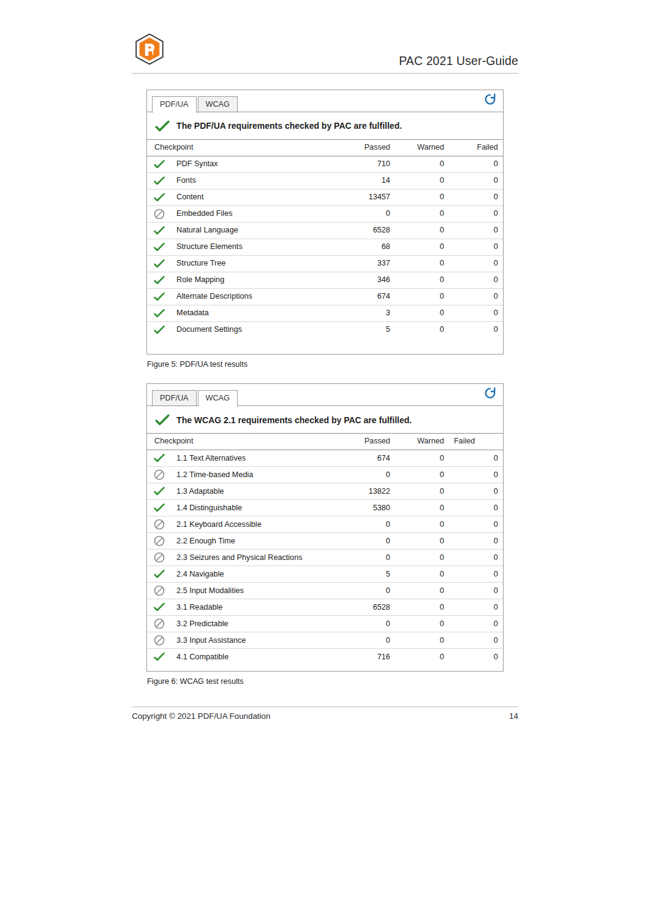PAC 2021 User-Guide
PDF/UA
WCAG
The PDF/UA requirements checked by PAC are fulfilled.
| Checkpoint | Passed | Warned | Failed |
| --- | --- | --- | --- |
| | PDF Syntax | 710 | 0 | 0 |
| | Fonts | 14 | 0 | 0 |
| | Content | 13457 | 0 | 0 |
| | Embedded Files | 0 | 0 | 0 |
| | Natural Language | 6528 | 0 | 0 |
| | Structure Elements | 68 | 0 | 0 |
| | Structure Tree | 337 | 0 | 0 |
| | Role Mapping | 346 | 0 | 0 |
| | Alternate Descriptions | 674 | 0 | 0 |
| | Metadata | 3 | 0 | 0 |
| | Document Settings | 5 | 0 | 0 |
Figure 5: PDF/UA test results
PDF/UA
WCAG
The WCAG 2.1 requirements checked by PAC are fulfilled.
| Checkpoint | Passed | Warned | Failed |
| --- | --- | --- | --- |
| | 1.1 Text Alternatives | 674 | 0 | 0 |
| | 1.2 Time-based Media | 0 | 0 | 0 |
| | 1.3 Adaptable | 13822 | 0 | 0 |
| | 1.4 Distinguishable | 5380 | 0 | 0 |
| | 2.1 Keyboard Accessible | 0 | 0 | 0 |
| | 2.2 Enough Time | 0 | 0 | 0 |
| | 2.3 Seizures and Physical Reactions | 0 | 0 | 0 |
| | 2.4 Navigable | 5 | 0 | 0 |
| | 2.5 Input Modalities | 0 | 0 | 0 |
| | 3.1 Readable | 6528 | 0 | 0 |
| | 3.2 Predictable | 0 | 0 | 0 |
| | 3.3 Input Assistance | 0 | 0 | 0 |
| | 4.1 Compatible | 716 | 0 | 0 |
Figure 6: WCAG test results
Copyright © 2021 PDF/UA Foundation
14